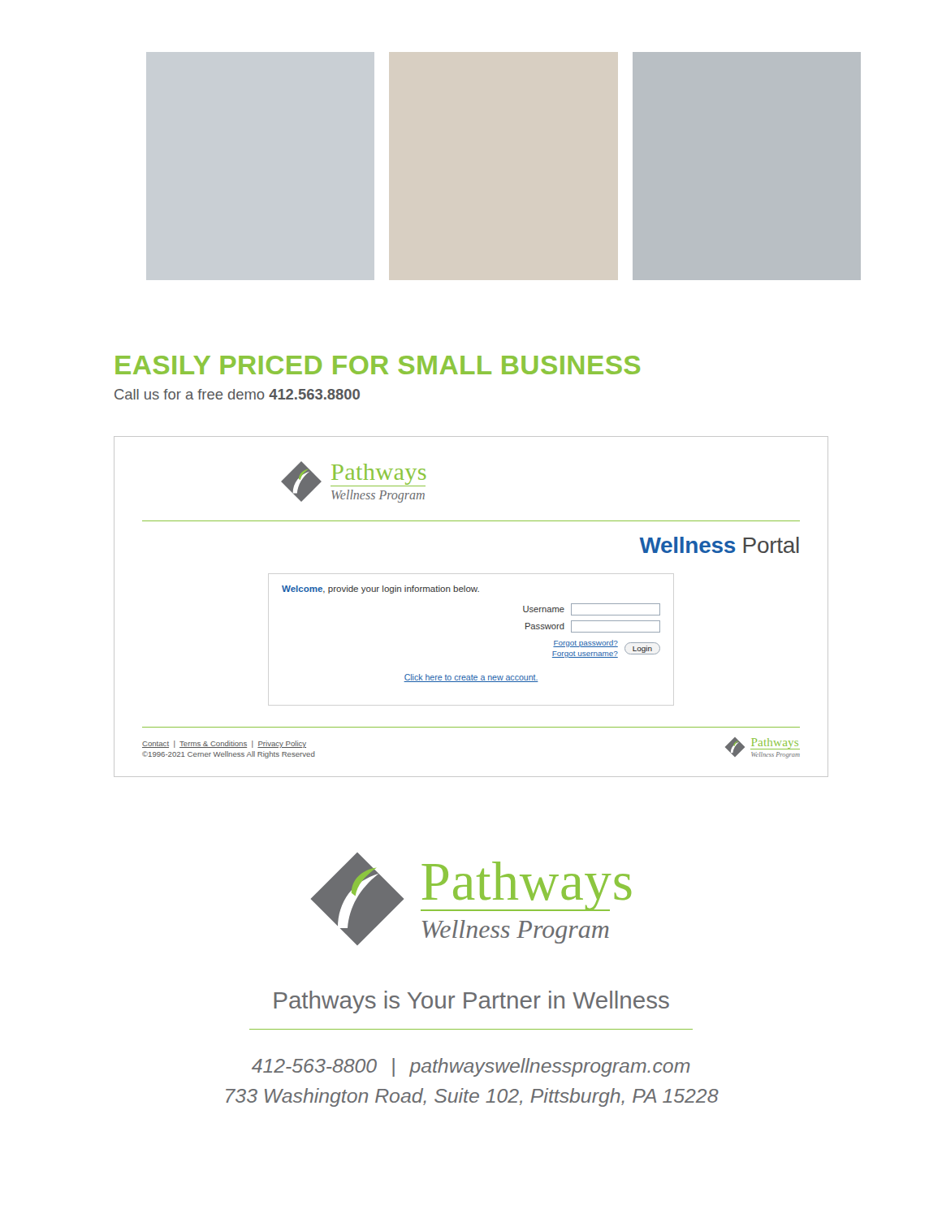Easily Priced for Small Business
Call us for a free demo 412.563.8800
Pathways
Wellness Program
Wellness Portal
Welcome, provide your login information below.
Username
Password
Forgot password?
Forgot username?
Login
Click here to create a new account.
Contact | Terms & Conditions | Privacy Policy
©1996-2021 Cerner Wellness All Rights Reserved
Pathways
Wellness Program
Pathways
Wellness Program
Pathways is Your Partner in Wellness
412-563-8800 | pathwayswellnessprogram.com
733 Washington Road, Suite 102, Pittsburgh, PA 15228